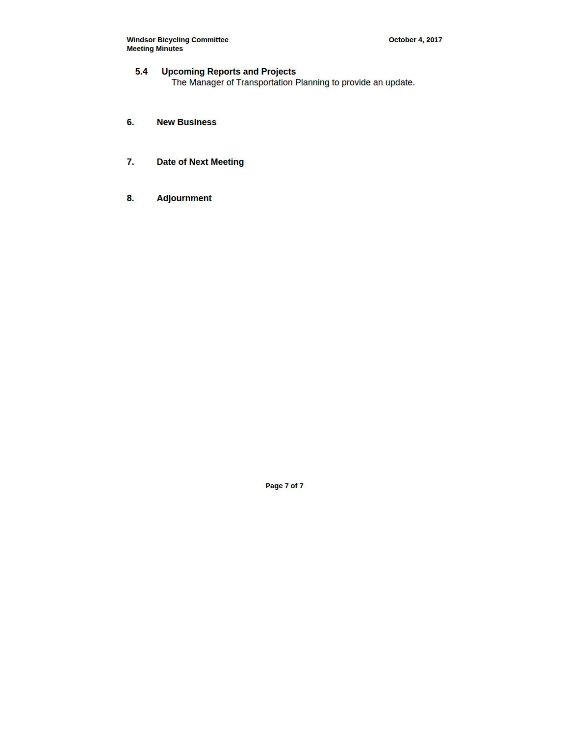Windsor Bicycling Committee
Meeting Minutes
October 4, 2017
5.4 Upcoming Reports and Projects
The Manager of Transportation Planning to provide an update.
6. New Business
7. Date of Next Meeting
8. Adjournment
Page 7 of 7